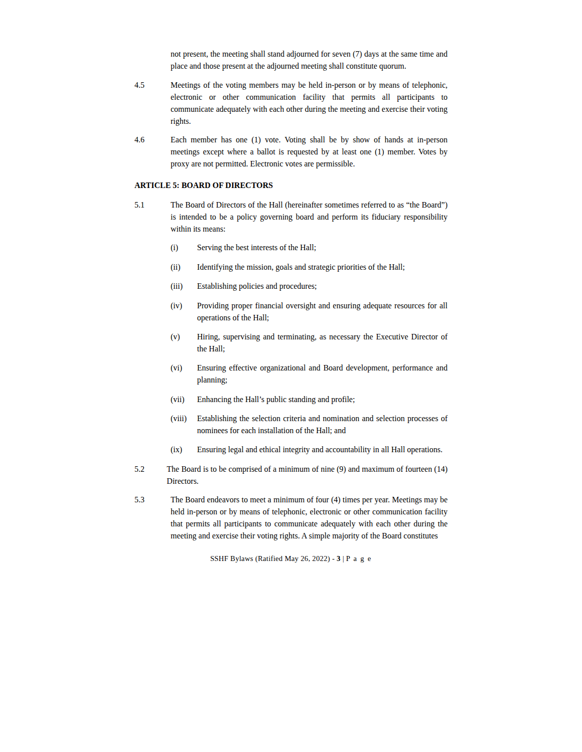not present, the meeting shall stand adjourned for seven (7) days at the same time and place and those present at the adjourned meeting shall constitute quorum.
4.5
Meetings of the voting members may be held in-person or by means of telephonic, electronic or other communication facility that permits all participants to communicate adequately with each other during the meeting and exercise their voting rights.
4.6
Each member has one (1) vote. Voting shall be by show of hands at in-person meetings except where a ballot is requested by at least one (1) member. Votes by proxy are not permitted. Electronic votes are permissible.
ARTICLE 5: BOARD OF DIRECTORS
5.1
The Board of Directors of the Hall (hereinafter sometimes referred to as “the Board”) is intended to be a policy governing board and perform its fiduciary responsibility within its means:
(i)
Serving the best interests of the Hall;
(ii)
Identifying the mission, goals and strategic priorities of the Hall;
(iii)
Establishing policies and procedures;
(iv)
Providing proper financial oversight and ensuring adequate resources for all operations of the Hall;
(v)
Hiring, supervising and terminating, as necessary the Executive Director of the Hall;
(vi)
Ensuring effective organizational and Board development, performance and planning;
(vii)
Enhancing the Hall’s public standing and profile;
(viii)
Establishing the selection criteria and nomination and selection processes of nominees for each installation of the Hall; and
(ix)
Ensuring legal and ethical integrity and accountability in all Hall operations.
5.2
The Board is to be comprised of a minimum of nine (9) and maximum of fourteen (14) Directors.
5.3
The Board endeavors to meet a minimum of four (4) times per year. Meetings may be held in-person or by means of telephonic, electronic or other communication facility that permits all participants to communicate adequately with each other during the meeting and exercise their voting rights. A simple majority of the Board constitutes
SSHF Bylaws (Ratified May 26, 2022) - 3 | P a g e